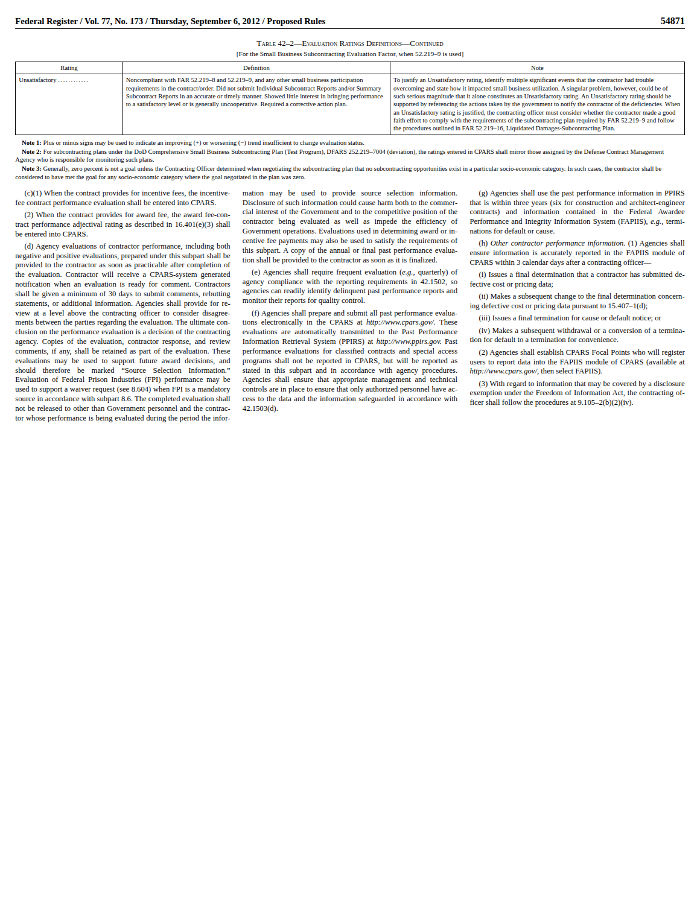Federal Register / Vol. 77, No. 173 / Thursday, September 6, 2012 / Proposed Rules
54871
Table 42–2—Evaluation Ratings Definitions—Continued
[For the Small Business Subcontracting Evaluation Factor, when 52.219–9 is used]
| Rating | Definition | Note |
| --- | --- | --- |
| Unsatisfactory ............ | Noncompliant with FAR 52.219–8 and 52.219–9, and any other small business participation requirements in the contract/order. Did not submit Individual Subcontract Reports and/or Summary Subcontract Reports in an accurate or timely manner. Showed little interest in bringing performance to a satisfactory level or is generally uncooperative. Required a corrective action plan. | To justify an Unsatisfactory rating, identify multiple significant events that the contractor had trouble overcoming and state how it impacted small business utilization. A singular problem, however, could be of such serious magnitude that it alone constitutes an Unsatisfactory rating. An Unsatisfactory rating should be supported by referencing the actions taken by the government to notify the contractor of the deficiencies. When an Unsatisfactory rating is justified, the contracting officer must consider whether the contractor made a good faith effort to comply with the requirements of the subcontracting plan required by FAR 52.219–9 and follow the procedures outlined in FAR 52.219–16, Liquidated Damages-Subcontracting Plan. |
Note 1: Plus or minus signs may be used to indicate an improving (+) or worsening (−) trend insufficient to change evaluation status.
Note 2: For subcontracting plans under the DoD Comprehensive Small Business Subcontracting Plan (Test Program), DFARS 252.219–7004 (deviation), the ratings entered in CPARS shall mirror those assigned by the Defense Contract Management Agency who is responsible for monitoring such plans.
Note 3: Generally, zero percent is not a goal unless the Contracting Officer determined when negotiating the subcontracting plan that no subcontracting opportunities exist in a particular socio-economic category. In such cases, the contractor shall be considered to have met the goal for any socio-economic category where the goal negotiated in the plan was zero.
(c)(1) When the contract provides for incentive fees, the incentive-fee contract performance evaluation shall be entered into CPARS.
(2) When the contract provides for award fee, the award fee-contract performance adjectival rating as described in 16.401(e)(3) shall be entered into CPARS.
(d) Agency evaluations of contractor performance, including both negative and positive evaluations, prepared under this subpart shall be provided to the contractor as soon as practicable after completion of the evaluation. Contractor will receive a CPARS-system generated notification when an evaluation is ready for comment. Contractors shall be given a minimum of 30 days to submit comments, rebutting statements, or additional information. Agencies shall provide for review at a level above the contracting officer to consider disagreements between the parties regarding the evaluation. The ultimate conclusion on the performance evaluation is a decision of the contracting agency. Copies of the evaluation, contractor response, and review comments, if any, shall be retained as part of the evaluation. These evaluations may be used to support future award decisions, and should therefore be marked “Source Selection Information.” Evaluation of Federal Prison Industries (FPI) performance may be used to support a waiver request (see 8.604) when FPI is a mandatory source in accordance with subpart 8.6. The completed evaluation shall not be released to other than Government personnel and the contractor whose performance is being evaluated during the period the information may be used to provide source selection information. Disclosure of such information could cause harm both to the commercial interest of the Government and to the competitive position of the contractor being evaluated as well as impede the efficiency of Government operations. Evaluations used in determining award or incentive fee payments may also be used to satisfy the requirements of this subpart. A copy of the annual or final past performance evaluation shall be provided to the contractor as soon as it is finalized.
(e) Agencies shall require frequent evaluation (e.g., quarterly) of agency compliance with the reporting requirements in 42.1502, so agencies can readily identify delinquent past performance reports and monitor their reports for quality control.
(f) Agencies shall prepare and submit all past performance evaluations electronically in the CPARS at http://www.cpars.gov/. These evaluations are automatically transmitted to the Past Performance Information Retrieval System (PPIRS) at http://www.ppirs.gov. Past performance evaluations for classified contracts and special access programs shall not be reported in CPARS, but will be reported as stated in this subpart and in accordance with agency procedures. Agencies shall ensure that appropriate management and technical controls are in place to ensure that only authorized personnel have access to the data and the information safeguarded in accordance with 42.1503(d).
(g) Agencies shall use the past performance information in PPIRS that is within three years (six for construction and architect-engineer contracts) and information contained in the Federal Awardee Performance and Integrity Information System (FAPIIS), e.g., terminations for default or cause.
(h) Other contractor performance information. (1) Agencies shall ensure information is accurately reported in the FAPIIS module of CPARS within 3 calendar days after a contracting officer—
(i) Issues a final determination that a contractor has submitted defective cost or pricing data;
(ii) Makes a subsequent change to the final determination concerning defective cost or pricing data pursuant to 15.407–1(d);
(iii) Issues a final termination for cause or default notice; or
(iv) Makes a subsequent withdrawal or a conversion of a termination for default to a termination for convenience.
(2) Agencies shall establish CPARS Focal Points who will register users to report data into the FAPIIS module of CPARS (available at http://www.cpars.gov/, then select FAPIIS).
(3) With regard to information that may be covered by a disclosure exemption under the Freedom of Information Act, the contracting officer shall follow the procedures at 9.105–2(b)(2)(iv).